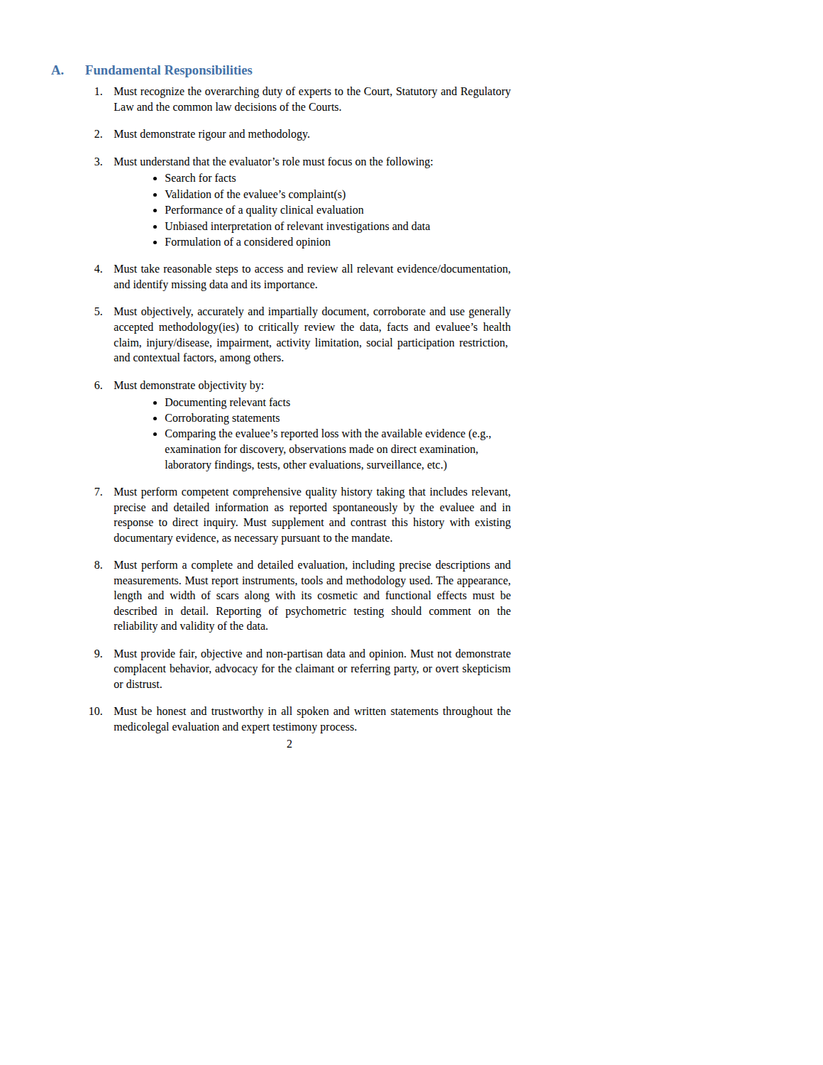A. Fundamental Responsibilities
Must recognize the overarching duty of experts to the Court, Statutory and Regulatory Law and the common law decisions of the Courts.
Must demonstrate rigour and methodology.
Must understand that the evaluator’s role must focus on the following:
Search for facts
Validation of the evaluee’s complaint(s)
Performance of a quality clinical evaluation
Unbiased interpretation of relevant investigations and data
Formulation of a considered opinion
Must take reasonable steps to access and review all relevant evidence/documentation, and identify missing data and its importance.
Must objectively, accurately and impartially document, corroborate and use generally accepted methodology(ies) to critically review the data, facts and evaluee’s health claim, injury/disease, impairment, activity limitation, social participation restriction, and contextual factors, among others.
Must demonstrate objectivity by:
Documenting relevant facts
Corroborating statements
Comparing the evaluee’s reported loss with the available evidence (e.g., examination for discovery, observations made on direct examination, laboratory findings, tests, other evaluations, surveillance, etc.)
Must perform competent comprehensive quality history taking that includes relevant, precise and detailed information as reported spontaneously by the evaluee and in response to direct inquiry. Must supplement and contrast this history with existing documentary evidence, as necessary pursuant to the mandate.
Must perform a complete and detailed evaluation, including precise descriptions and measurements. Must report instruments, tools and methodology used. The appearance, length and width of scars along with its cosmetic and functional effects must be described in detail. Reporting of psychometric testing should comment on the reliability and validity of the data.
Must provide fair, objective and non-partisan data and opinion. Must not demonstrate complacent behavior, advocacy for the claimant or referring party, or overt skepticism or distrust.
Must be honest and trustworthy in all spoken and written statements throughout the medicolegal evaluation and expert testimony process.
2